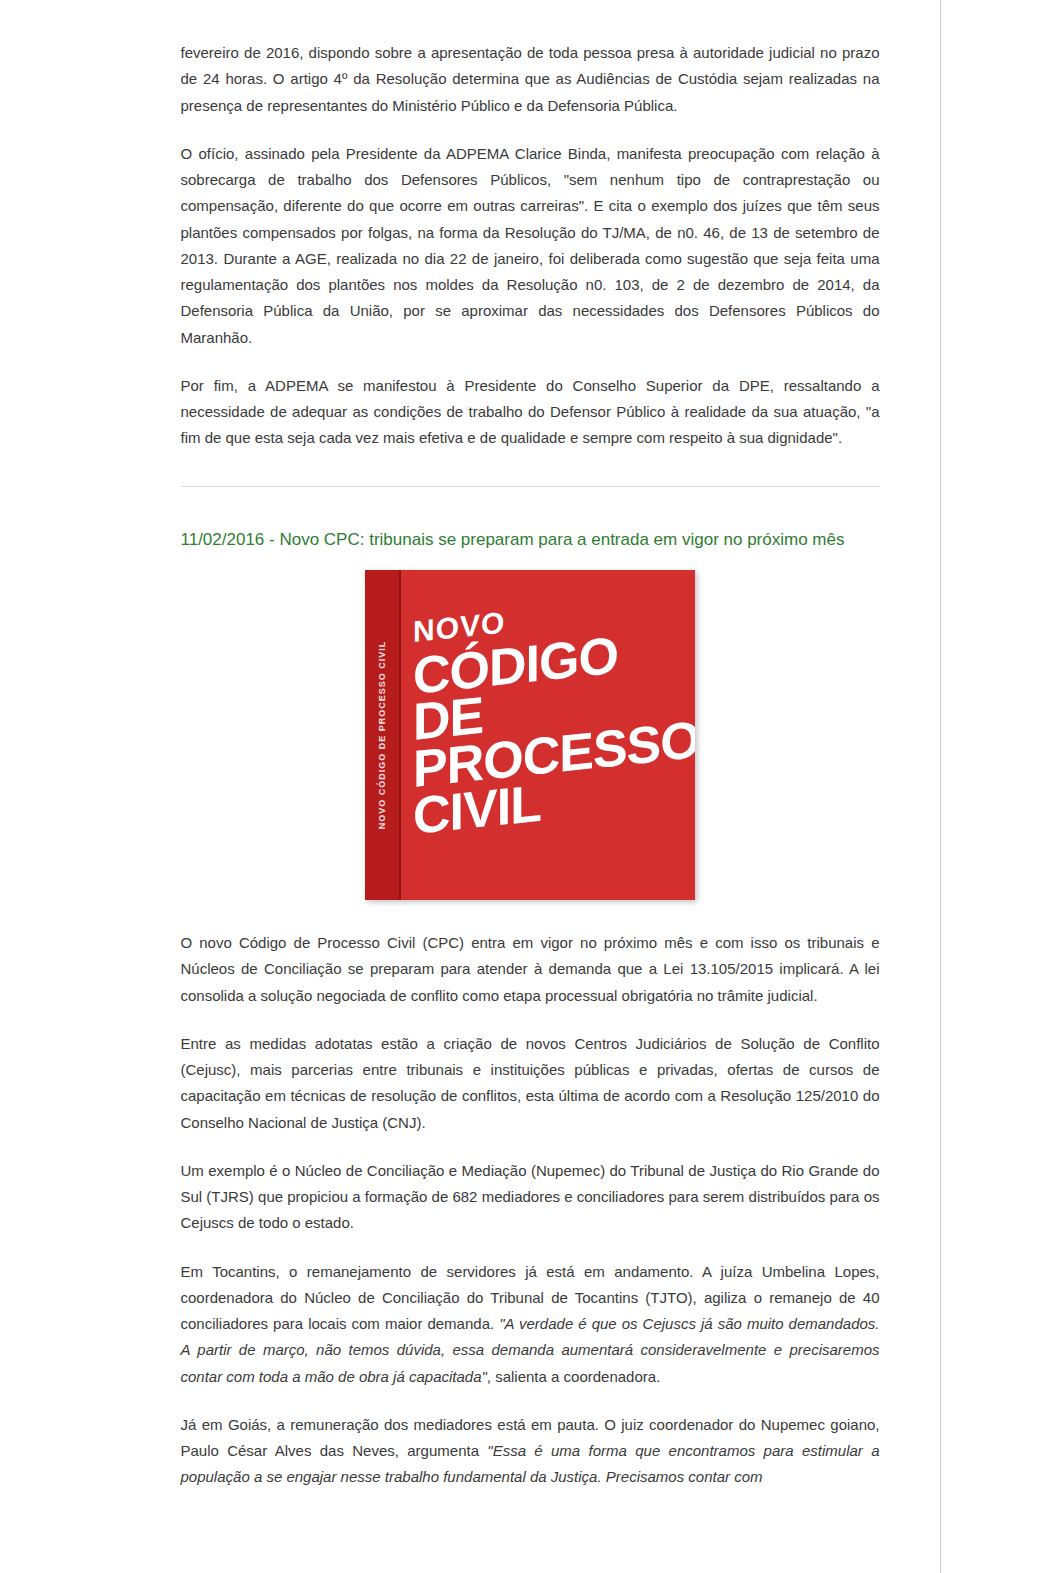fevereiro de 2016, dispondo sobre a apresentação de toda pessoa presa à autoridade judicial no prazo de 24 horas. O artigo 4º da Resolução determina que as Audiências de Custódia sejam realizadas na presença de representantes do Ministério Público e da Defensoria Pública.
O ofício, assinado pela Presidente da ADPEMA Clarice Binda, manifesta preocupação com relação à sobrecarga de trabalho dos Defensores Públicos, "sem nenhum tipo de contraprestação ou compensação, diferente do que ocorre em outras carreiras". E cita o exemplo dos juízes que têm seus plantões compensados por folgas, na forma da Resolução do TJ/MA, de n0. 46, de 13 de setembro de 2013. Durante a AGE, realizada no dia 22 de janeiro, foi deliberada como sugestão que seja feita uma regulamentação dos plantões nos moldes da Resolução n0. 103, de 2 de dezembro de 2014, da Defensoria Pública da União, por se aproximar das necessidades dos Defensores Públicos do Maranhão.
Por fim, a ADPEMA se manifestou à Presidente do Conselho Superior da DPE, ressaltando a necessidade de adequar as condições de trabalho do Defensor Público à realidade da sua atuação, "a fim de que esta seja cada vez mais efetiva e de qualidade e sempre com respeito à sua dignidade".
11/02/2016 - Novo CPC: tribunais se preparam para a entrada em vigor no próximo mês
NOVO CÓDIGO DE PROCESSO CIVIL
NOVO CÓDIGO DE PROCESSO CIVIL
O novo Código de Processo Civil (CPC) entra em vigor no próximo mês e com isso os tribunais e Núcleos de Conciliação se preparam para atender à demanda que a Lei 13.105/2015 implicará. A lei consolida a solução negociada de conflito como etapa processual obrigatória no trâmite judicial.
Entre as medidas adotatas estão a criação de novos Centros Judiciários de Solução de Conflito (Cejusc), mais parcerias entre tribunais e instituições públicas e privadas, ofertas de cursos de capacitação em técnicas de resolução de conflitos, esta última de acordo com a Resolução 125/2010 do Conselho Nacional de Justiça (CNJ).
Um exemplo é o Núcleo de Conciliação e Mediação (Nupemec) do Tribunal de Justiça do Rio Grande do Sul (TJRS) que propiciou a formação de 682 mediadores e conciliadores para serem distribuídos para os Cejuscs de todo o estado.
Em Tocantins, o remanejamento de servidores já está em andamento. A juíza Umbelina Lopes, coordenadora do Núcleo de Conciliação do Tribunal de Tocantins (TJTO), agiliza o remanejo de 40 conciliadores para locais com maior demanda. "A verdade é que os Cejuscs já são muito demandados. A partir de março, não temos dúvida, essa demanda aumentará consideravelmente e precisaremos contar com toda a mão de obra já capacitada", salienta a coordenadora.
Já em Goiás, a remuneração dos mediadores está em pauta. O juiz coordenador do Nupemec goiano, Paulo César Alves das Neves, argumenta "Essa é uma forma que encontramos para estimular a população a se engajar nesse trabalho fundamental da Justiça. Precisamos contar com